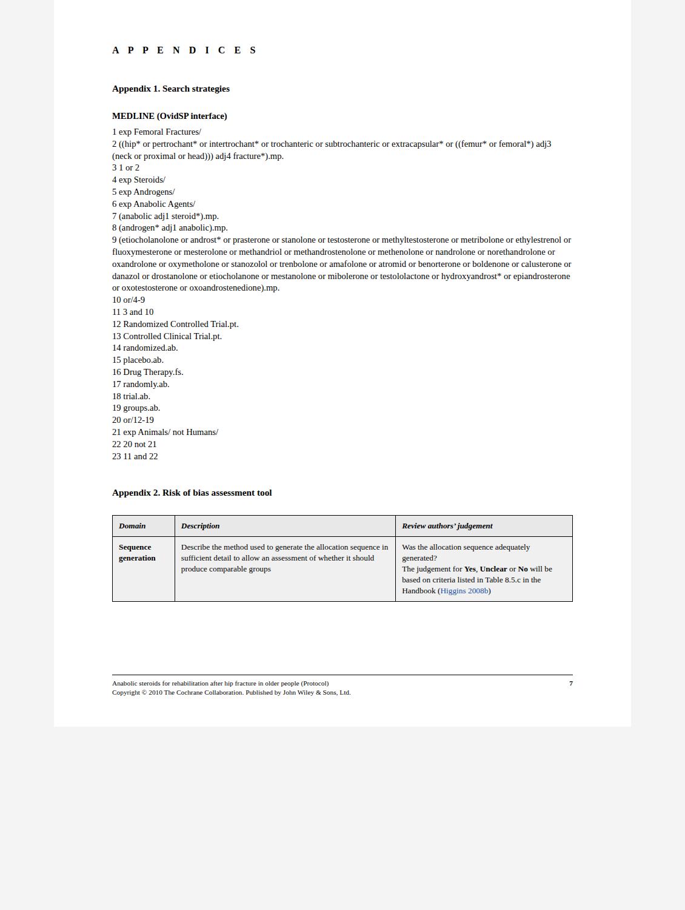A P P E N D I C E S
Appendix 1. Search strategies
MEDLINE (OvidSP interface)
1 exp Femoral Fractures/
2 ((hip* or pertrochant* or intertrochant* or trochanteric or subtrochanteric or extracapsular* or ((femur* or femoral*) adj3 (neck or proximal or head))) adj4 fracture*).mp.
3 1 or 2
4 exp Steroids/
5 exp Androgens/
6 exp Anabolic Agents/
7 (anabolic adj1 steroid*).mp.
8 (androgen* adj1 anabolic).mp.
9 (etiocholanolone or androst* or prasterone or stanolone or testosterone or methyltestosterone or metribolone or ethylestrenol or fluoxymesterone or mesterolone or methandriol or methandrostenolone or methenolone or nandrolone or norethandrolone or oxandrolone or oxymetholone or stanozolol or trenbolone or amafolone or atromid or benorterone or boldenone or calusterone or danazol or drostanolone or etiocholanone or mestanolone or mibolerone or testololactone or hydroxyandrost* or epiandrosterone or oxotestosterone or oxoandrostenedione).mp.
10 or/4-9
11 3 and 10
12 Randomized Controlled Trial.pt.
13 Controlled Clinical Trial.pt.
14 randomized.ab.
15 placebo.ab.
16 Drug Therapy.fs.
17 randomly.ab.
18 trial.ab.
19 groups.ab.
20 or/12-19
21 exp Animals/ not Humans/
22 20 not 21
23 11 and 22
Appendix 2. Risk of bias assessment tool
| Domain | Description | Review authors’ judgement |
| --- | --- | --- |
| Sequence generation | Describe the method used to generate the allocation sequence in sufficient detail to allow an assessment of whether it should produce comparable groups | Was the allocation sequence adequately generated? The judgement for Yes , Unclear or No will be based on criteria listed in Table 8.5.c in the Handbook ( Higgins 2008b ) |
Anabolic steroids for rehabilitation after hip fracture in older people (Protocol)
Copyright © 2010 The Cochrane Collaboration. Published by John Wiley & Sons, Ltd.
7